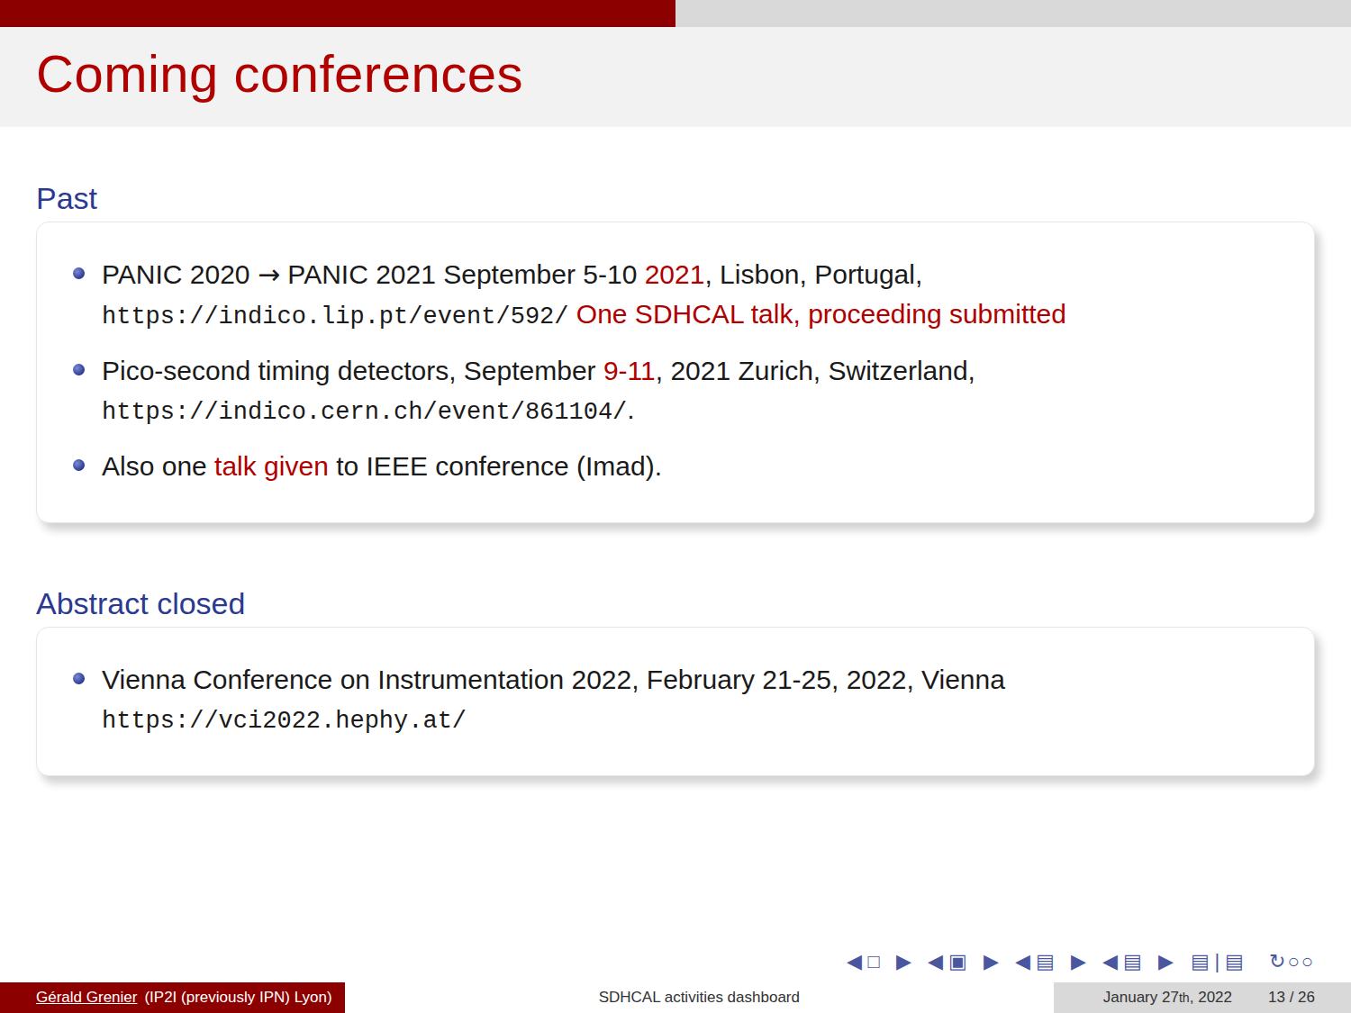Coming conferences
Past
PANIC 2020 → PANIC 2021 September 5-10 2021, Lisbon, Portugal, https://indico.lip.pt/event/592/ One SDHCAL talk, proceeding submitted
Pico-second timing detectors, September 9-11, 2021 Zurich, Switzerland, https://indico.cern.ch/event/861104/.
Also one talk given to IEEE conference (Imad).
Abstract closed
Vienna Conference on Instrumentation 2022, February 21-25, 2022, Vienna https://vci2022.hephy.at/
◀□ ▶ ◀▣ ▶ ◀▤ ▶ ◀▤ ▶ ▤|▤ ↻○○
Gérald Grenier (IP2I (previously IPN) Lyon)
SDHCAL activities dashboard
January 27th, 2022 13 / 26